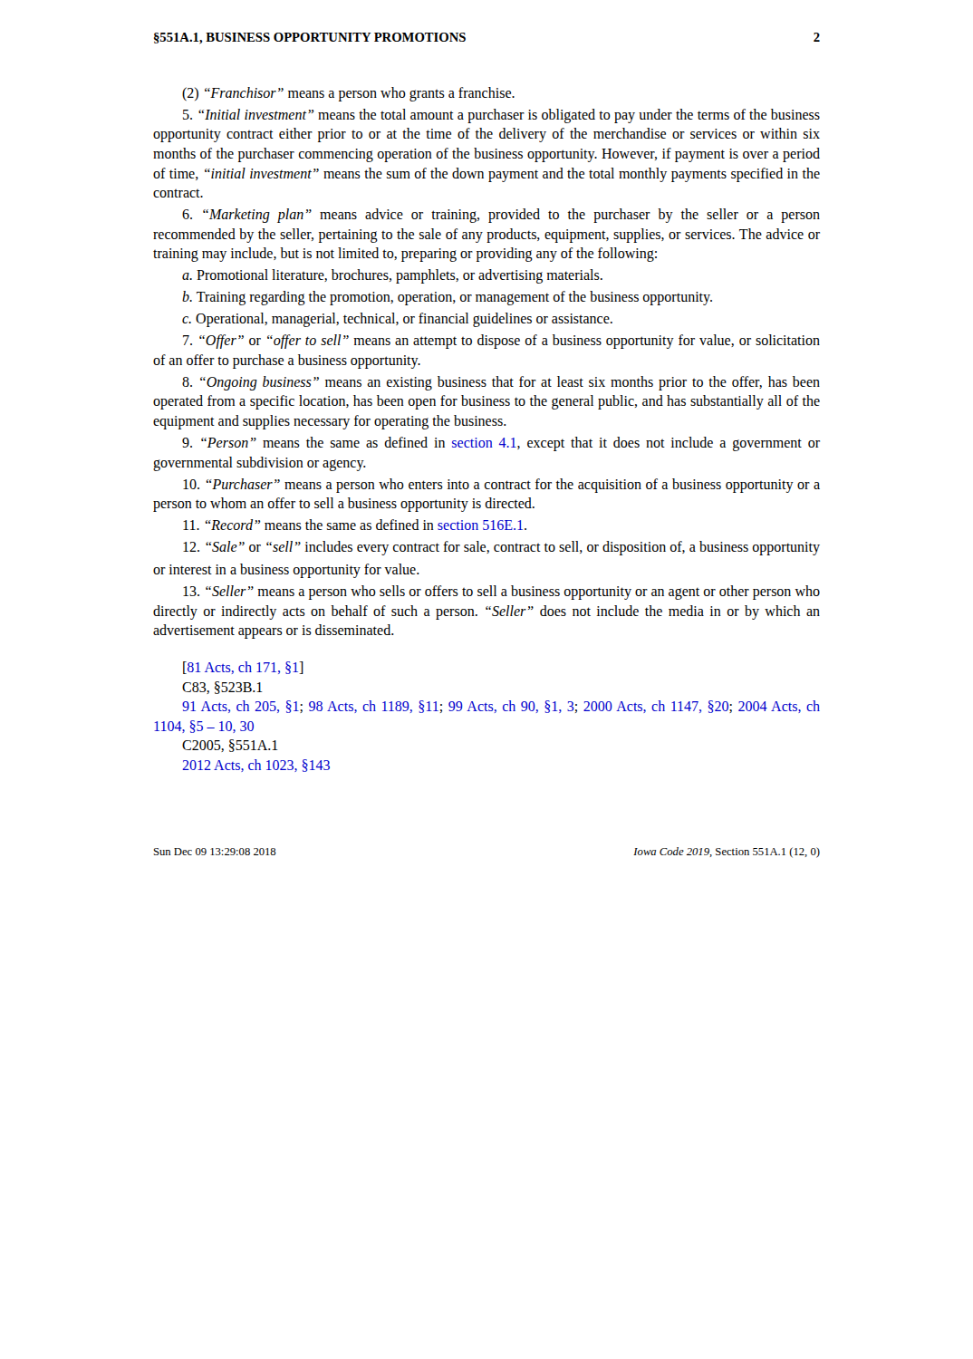§551A.1, BUSINESS OPPORTUNITY PROMOTIONS 2
(2) “Franchisor” means a person who grants a franchise.
5. “Initial investment” means the total amount a purchaser is obligated to pay under the terms of the business opportunity contract either prior to or at the time of the delivery of the merchandise or services or within six months of the purchaser commencing operation of the business opportunity. However, if payment is over a period of time, “initial investment” means the sum of the down payment and the total monthly payments specified in the contract.
6. “Marketing plan” means advice or training, provided to the purchaser by the seller or a person recommended by the seller, pertaining to the sale of any products, equipment, supplies, or services. The advice or training may include, but is not limited to, preparing or providing any of the following:
a. Promotional literature, brochures, pamphlets, or advertising materials.
b. Training regarding the promotion, operation, or management of the business opportunity.
c. Operational, managerial, technical, or financial guidelines or assistance.
7. “Offer” or “offer to sell” means an attempt to dispose of a business opportunity for value, or solicitation of an offer to purchase a business opportunity.
8. “Ongoing business” means an existing business that for at least six months prior to the offer, has been operated from a specific location, has been open for business to the general public, and has substantially all of the equipment and supplies necessary for operating the business.
9. “Person” means the same as defined in section 4.1, except that it does not include a government or governmental subdivision or agency.
10. “Purchaser” means a person who enters into a contract for the acquisition of a business opportunity or a person to whom an offer to sell a business opportunity is directed.
11. “Record” means the same as defined in section 516E.1.
12. “Sale” or “sell” includes every contract for sale, contract to sell, or disposition of, a business opportunity or interest in a business opportunity for value.
13. “Seller” means a person who sells or offers to sell a business opportunity or an agent or other person who directly or indirectly acts on behalf of such a person. “Seller” does not include the media in or by which an advertisement appears or is disseminated.
[81 Acts, ch 171, §1]
C83, §523B.1
91 Acts, ch 205, §1; 98 Acts, ch 1189, §11; 99 Acts, ch 90, §1, 3; 2000 Acts, ch 1147, §20; 2004 Acts, ch 1104, §5 – 10, 30
C2005, §551A.1
2012 Acts, ch 1023, §143
Sun Dec 09 13:29:08 2018 Iowa Code 2019, Section 551A.1 (12, 0)